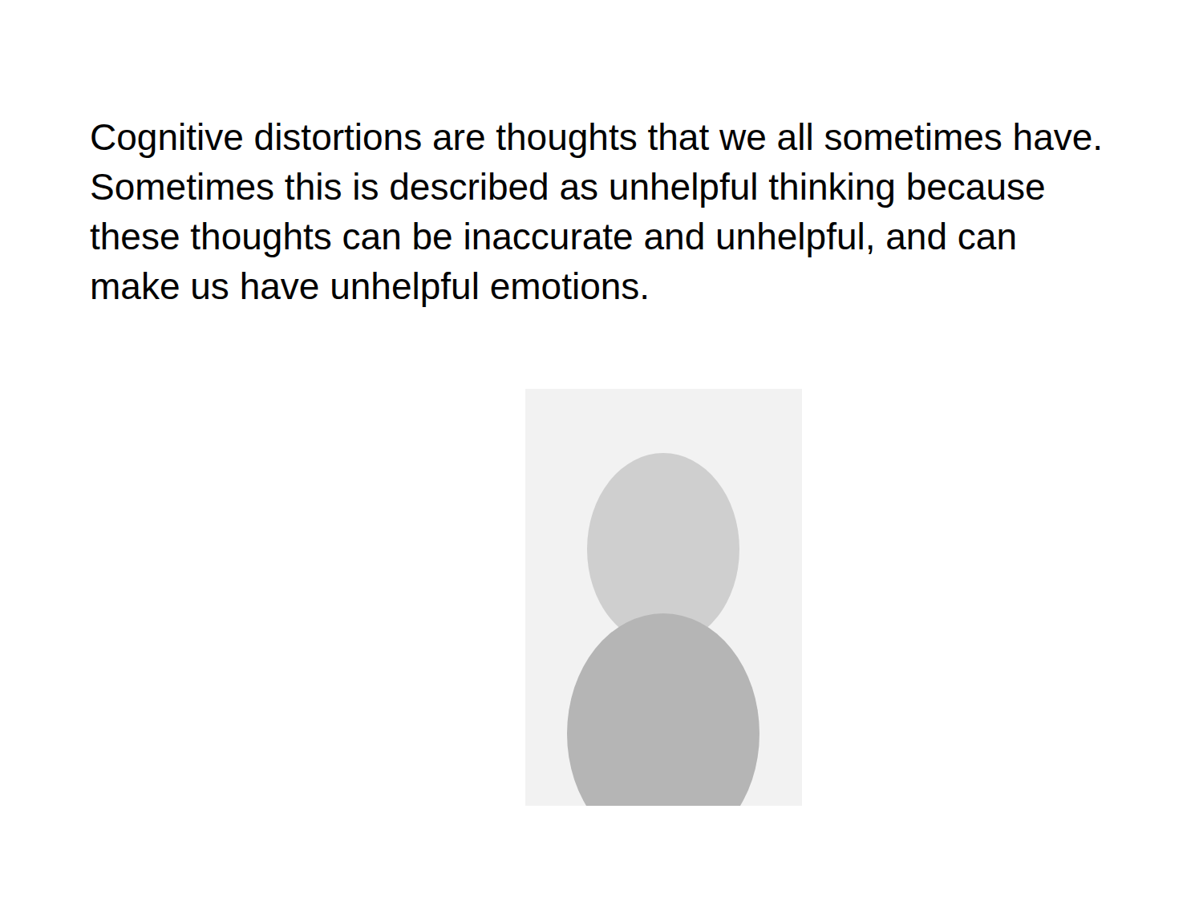Cognitive distortions are thoughts that we all sometimes have. Sometimes this is described as unhelpful thinking because these thoughts can be inaccurate and unhelpful, and can make us have unhelpful emotions.